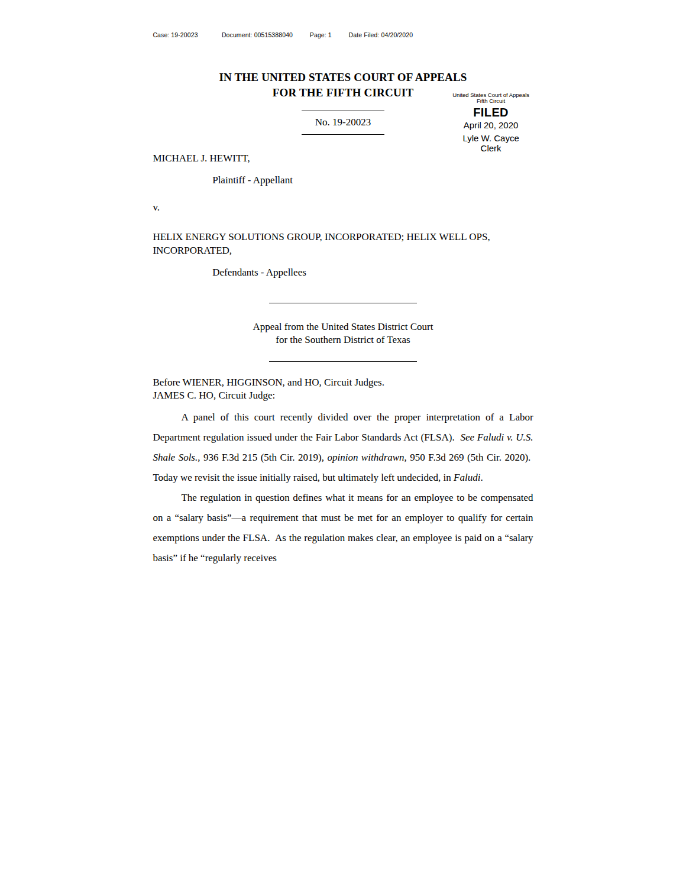Case: 19-20023 Document: 00515388040 Page: 1 Date Filed: 04/20/2020
IN THE UNITED STATES COURT OF APPEALS
FOR THE FIFTH CIRCUIT
No. 19-20023
United States Court of Appeals
Fifth Circuit
FILED
April 20, 2020
Lyle W. Cayce
Clerk
MICHAEL J. HEWITT,
Plaintiff - Appellant
v.
HELIX ENERGY SOLUTIONS GROUP, INCORPORATED; HELIX WELL OPS, INCORPORATED,
Defendants - Appellees
Appeal from the United States District Court
for the Southern District of Texas
Before WIENER, HIGGINSON, and HO, Circuit Judges.
JAMES C. HO, Circuit Judge:
A panel of this court recently divided over the proper interpretation of a Labor Department regulation issued under the Fair Labor Standards Act (FLSA). See Faludi v. U.S. Shale Sols., 936 F.3d 215 (5th Cir. 2019), opinion withdrawn, 950 F.3d 269 (5th Cir. 2020). Today we revisit the issue initially raised, but ultimately left undecided, in Faludi.
The regulation in question defines what it means for an employee to be compensated on a “salary basis”—a requirement that must be met for an employer to qualify for certain exemptions under the FLSA. As the regulation makes clear, an employee is paid on a “salary basis” if he “regularly receives